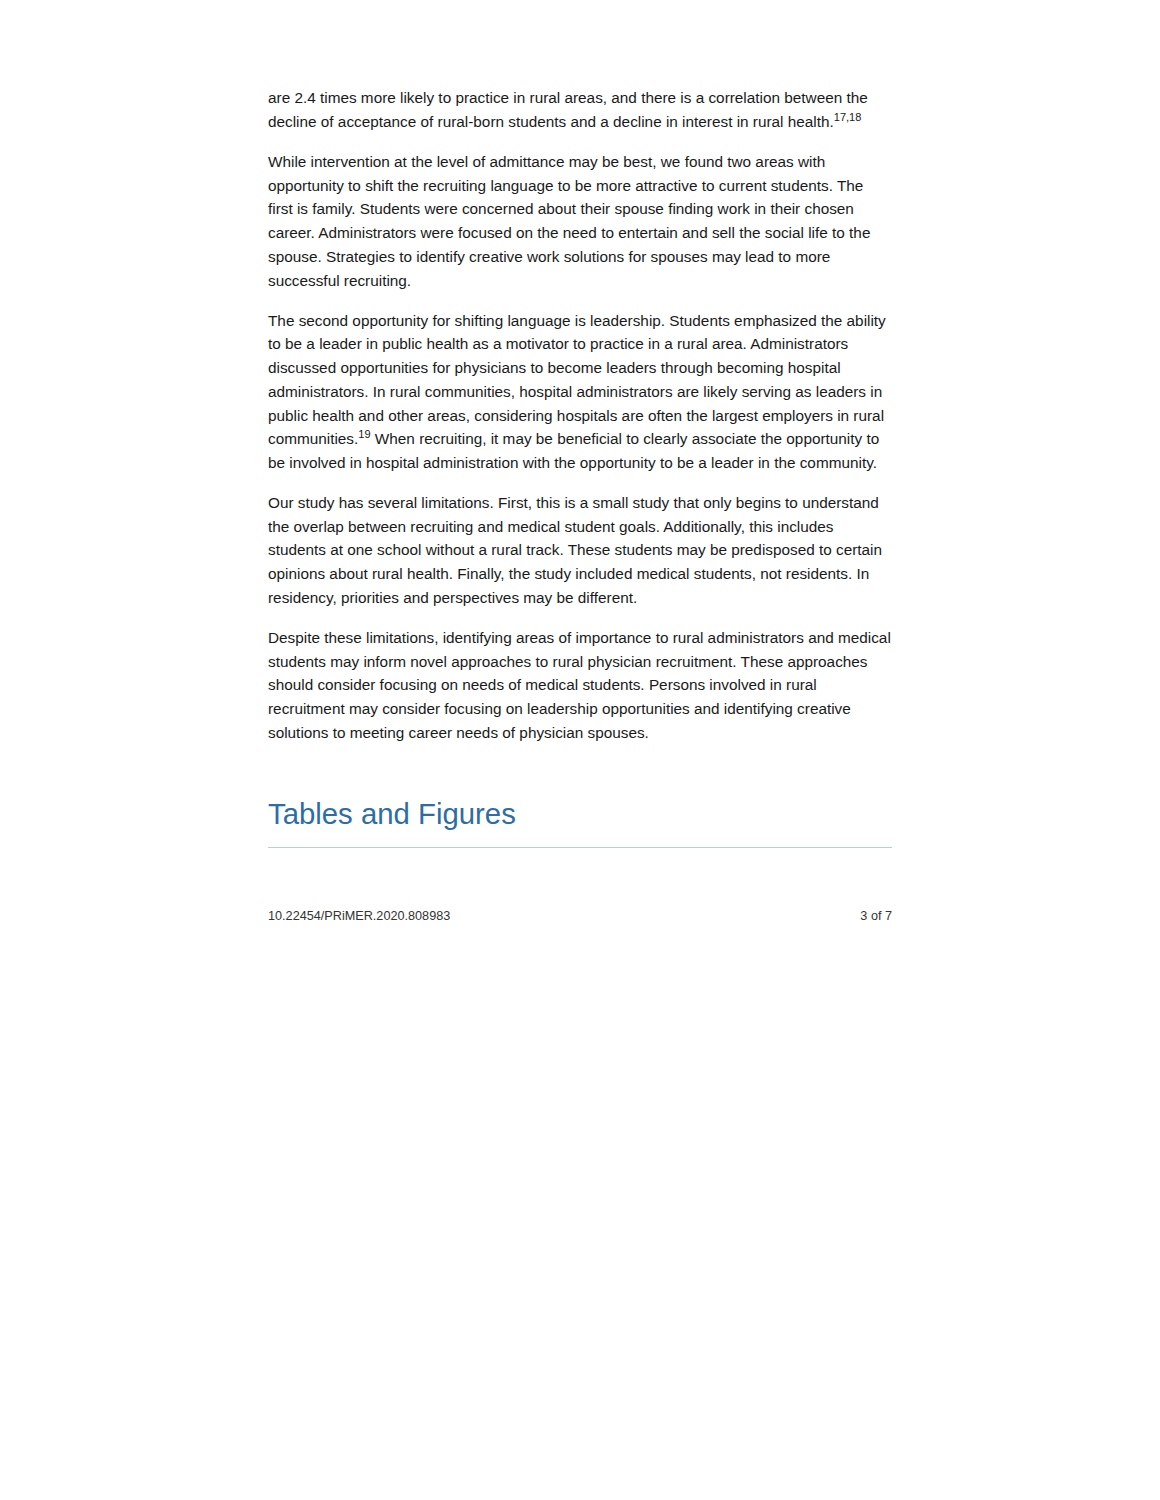are 2.4 times more likely to practice in rural areas, and there is a correlation between the decline of acceptance of rural-born students and a decline in interest in rural health.17,18
While intervention at the level of admittance may be best, we found two areas with opportunity to shift the recruiting language to be more attractive to current students. The first is family. Students were concerned about their spouse finding work in their chosen career. Administrators were focused on the need to entertain and sell the social life to the spouse. Strategies to identify creative work solutions for spouses may lead to more successful recruiting.
The second opportunity for shifting language is leadership. Students emphasized the ability to be a leader in public health as a motivator to practice in a rural area. Administrators discussed opportunities for physicians to become leaders through becoming hospital administrators. In rural communities, hospital administrators are likely serving as leaders in public health and other areas, considering hospitals are often the largest employers in rural communities.19 When recruiting, it may be beneficial to clearly associate the opportunity to be involved in hospital administration with the opportunity to be a leader in the community.
Our study has several limitations. First, this is a small study that only begins to understand the overlap between recruiting and medical student goals. Additionally, this includes students at one school without a rural track. These students may be predisposed to certain opinions about rural health. Finally, the study included medical students, not residents. In residency, priorities and perspectives may be different.
Despite these limitations, identifying areas of importance to rural administrators and medical students may inform novel approaches to rural physician recruitment. These approaches should consider focusing on needs of medical students. Persons involved in rural recruitment may consider focusing on leadership opportunities and identifying creative solutions to meeting career needs of physician spouses.
Tables and Figures
10.22454/PRiMER.2020.808983 3 of 7